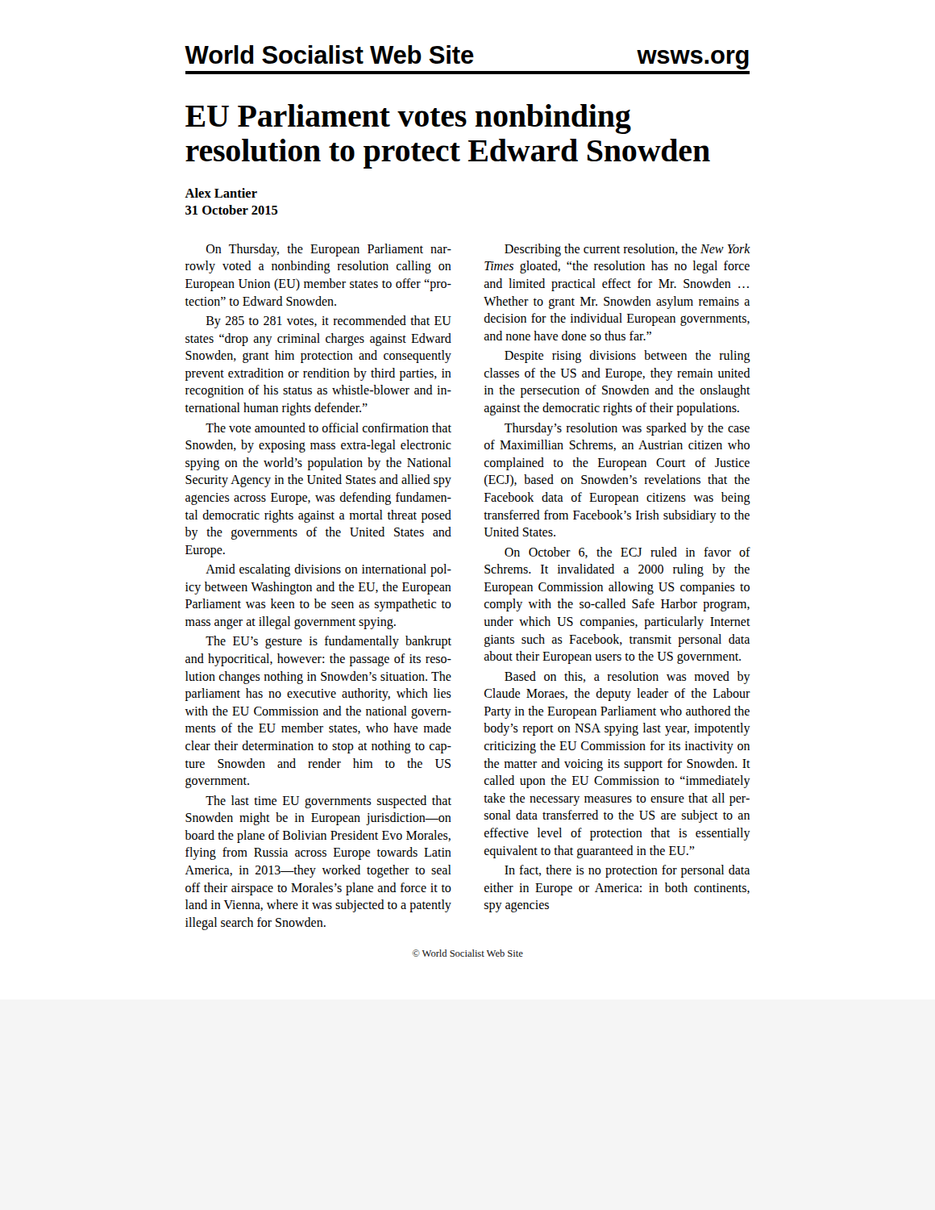World Socialist Web Site
wsws.org
EU Parliament votes nonbinding resolution to protect Edward Snowden
Alex Lantier 31 October 2015
On Thursday, the European Parliament narrowly voted a nonbinding resolution calling on European Union (EU) member states to offer “protection” to Edward Snowden.
By 285 to 281 votes, it recommended that EU states “drop any criminal charges against Edward Snowden, grant him protection and consequently prevent extradition or rendition by third parties, in recognition of his status as whistle-blower and international human rights defender.”
The vote amounted to official confirmation that Snowden, by exposing mass extra-legal electronic spying on the world’s population by the National Security Agency in the United States and allied spy agencies across Europe, was defending fundamental democratic rights against a mortal threat posed by the governments of the United States and Europe.
Amid escalating divisions on international policy between Washington and the EU, the European Parliament was keen to be seen as sympathetic to mass anger at illegal government spying.
The EU’s gesture is fundamentally bankrupt and hypocritical, however: the passage of its resolution changes nothing in Snowden’s situation. The parliament has no executive authority, which lies with the EU Commission and the national governments of the EU member states, who have made clear their determination to stop at nothing to capture Snowden and render him to the US government.
The last time EU governments suspected that Snowden might be in European jurisdiction—on board the plane of Bolivian President Evo Morales, flying from Russia across Europe towards Latin America, in 2013—they worked together to seal off their airspace to Morales’s plane and force it to land in Vienna, where it was subjected to a patently illegal search for Snowden.
Describing the current resolution, the New York Times gloated, “the resolution has no legal force and limited practical effect for Mr. Snowden … Whether to grant Mr. Snowden asylum remains a decision for the individual European governments, and none have done so thus far.”
Despite rising divisions between the ruling classes of the US and Europe, they remain united in the persecution of Snowden and the onslaught against the democratic rights of their populations.
Thursday’s resolution was sparked by the case of Maximillian Schrems, an Austrian citizen who complained to the European Court of Justice (ECJ), based on Snowden’s revelations that the Facebook data of European citizens was being transferred from Facebook’s Irish subsidiary to the United States.
On October 6, the ECJ ruled in favor of Schrems. It invalidated a 2000 ruling by the European Commission allowing US companies to comply with the so-called Safe Harbor program, under which US companies, particularly Internet giants such as Facebook, transmit personal data about their European users to the US government.
Based on this, a resolution was moved by Claude Moraes, the deputy leader of the Labour Party in the European Parliament who authored the body’s report on NSA spying last year, impotently criticizing the EU Commission for its inactivity on the matter and voicing its support for Snowden. It called upon the EU Commission to “immediately take the necessary measures to ensure that all personal data transferred to the US are subject to an effective level of protection that is essentially equivalent to that guaranteed in the EU.”
In fact, there is no protection for personal data either in Europe or America: in both continents, spy agencies
© World Socialist Web Site